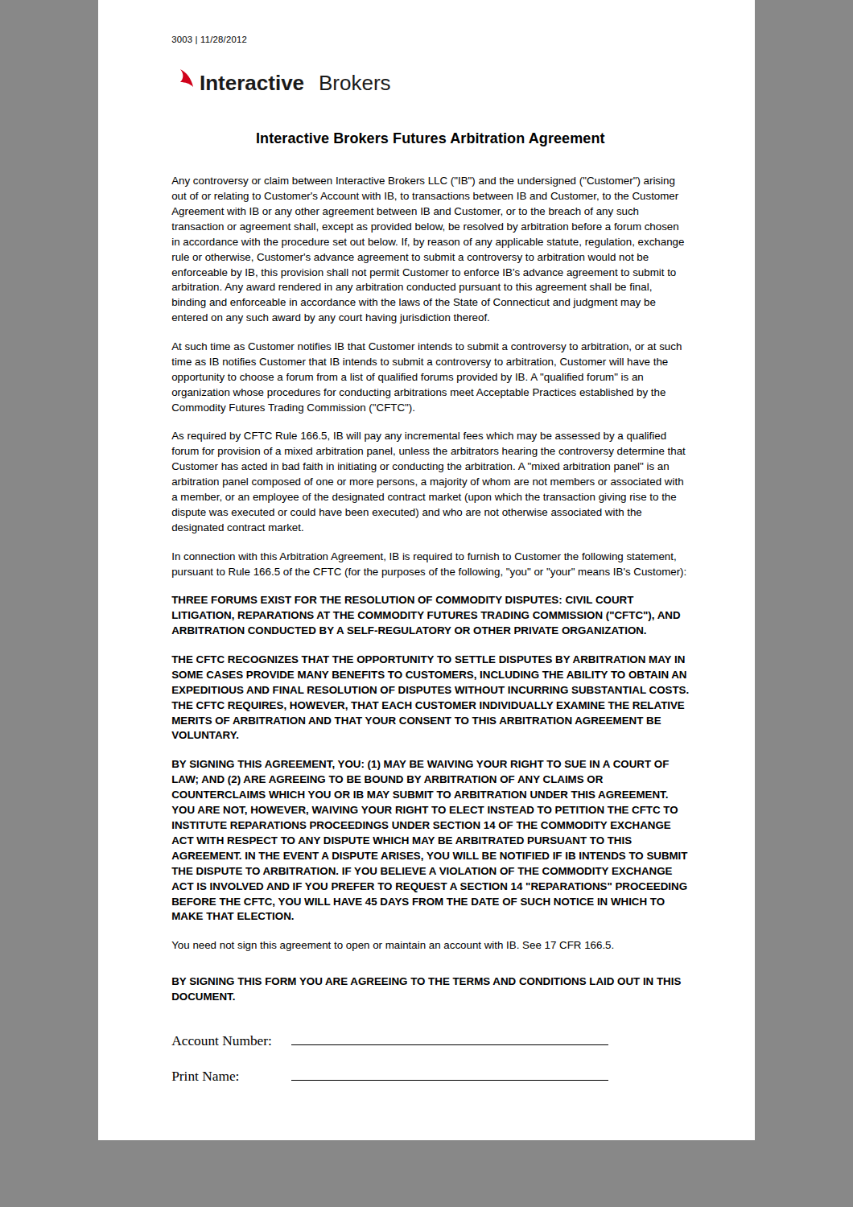3003 | 11/28/2012
Interactive Brokers
Interactive Brokers Futures Arbitration Agreement
Any controversy or claim between Interactive Brokers LLC ("IB") and the undersigned ("Customer") arising out of or relating to Customer's Account with IB, to transactions between IB and Customer, to the Customer Agreement with IB or any other agreement between IB and Customer, or to the breach of any such transaction or agreement shall, except as provided below, be resolved by arbitration before a forum chosen in accordance with the procedure set out below. If, by reason of any applicable statute, regulation, exchange rule or otherwise, Customer's advance agreement to submit a controversy to arbitration would not be enforceable by IB, this provision shall not permit Customer to enforce IB's advance agreement to submit to arbitration. Any award rendered in any arbitration conducted pursuant to this agreement shall be final, binding and enforceable in accordance with the laws of the State of Connecticut and judgment may be entered on any such award by any court having jurisdiction thereof.
At such time as Customer notifies IB that Customer intends to submit a controversy to arbitration, or at such time as IB notifies Customer that IB intends to submit a controversy to arbitration, Customer will have the opportunity to choose a forum from a list of qualified forums provided by IB. A "qualified forum" is an organization whose procedures for conducting arbitrations meet Acceptable Practices established by the Commodity Futures Trading Commission ("CFTC").
As required by CFTC Rule 166.5, IB will pay any incremental fees which may be assessed by a qualified forum for provision of a mixed arbitration panel, unless the arbitrators hearing the controversy determine that Customer has acted in bad faith in initiating or conducting the arbitration. A "mixed arbitration panel" is an arbitration panel composed of one or more persons, a majority of whom are not members or associated with a member, or an employee of the designated contract market (upon which the transaction giving rise to the dispute was executed or could have been executed) and who are not otherwise associated with the designated contract market.
In connection with this Arbitration Agreement, IB is required to furnish to Customer the following statement, pursuant to Rule 166.5 of the CFTC (for the purposes of the following, "you" or "your" means IB's Customer):
THREE FORUMS EXIST FOR THE RESOLUTION OF COMMODITY DISPUTES: CIVIL COURT LITIGATION, REPARATIONS AT THE COMMODITY FUTURES TRADING COMMISSION ("CFTC"), AND ARBITRATION CONDUCTED BY A SELF-REGULATORY OR OTHER PRIVATE ORGANIZATION.
THE CFTC RECOGNIZES THAT THE OPPORTUNITY TO SETTLE DISPUTES BY ARBITRATION MAY IN SOME CASES PROVIDE MANY BENEFITS TO CUSTOMERS, INCLUDING THE ABILITY TO OBTAIN AN EXPEDITIOUS AND FINAL RESOLUTION OF DISPUTES WITHOUT INCURRING SUBSTANTIAL COSTS. THE CFTC REQUIRES, HOWEVER, THAT EACH CUSTOMER INDIVIDUALLY EXAMINE THE RELATIVE MERITS OF ARBITRATION AND THAT YOUR CONSENT TO THIS ARBITRATION AGREEMENT BE VOLUNTARY.
BY SIGNING THIS AGREEMENT, YOU: (1) MAY BE WAIVING YOUR RIGHT TO SUE IN A COURT OF LAW; AND (2) ARE AGREEING TO BE BOUND BY ARBITRATION OF ANY CLAIMS OR COUNTERCLAIMS WHICH YOU OR IB MAY SUBMIT TO ARBITRATION UNDER THIS AGREEMENT. YOU ARE NOT, HOWEVER, WAIVING YOUR RIGHT TO ELECT INSTEAD TO PETITION THE CFTC TO INSTITUTE REPARATIONS PROCEEDINGS UNDER SECTION 14 OF THE COMMODITY EXCHANGE ACT WITH RESPECT TO ANY DISPUTE WHICH MAY BE ARBITRATED PURSUANT TO THIS AGREEMENT. IN THE EVENT A DISPUTE ARISES, YOU WILL BE NOTIFIED IF IB INTENDS TO SUBMIT THE DISPUTE TO ARBITRATION. IF YOU BELIEVE A VIOLATION OF THE COMMODITY EXCHANGE ACT IS INVOLVED AND IF YOU PREFER TO REQUEST A SECTION 14 "REPARATIONS" PROCEEDING BEFORE THE CFTC, YOU WILL HAVE 45 DAYS FROM THE DATE OF SUCH NOTICE IN WHICH TO MAKE THAT ELECTION.
You need not sign this agreement to open or maintain an account with IB. See 17 CFR 166.5.
BY SIGNING THIS FORM YOU ARE AGREEING TO THE TERMS AND CONDITIONS LAID OUT IN THIS DOCUMENT.
Account Number:
Print Name: